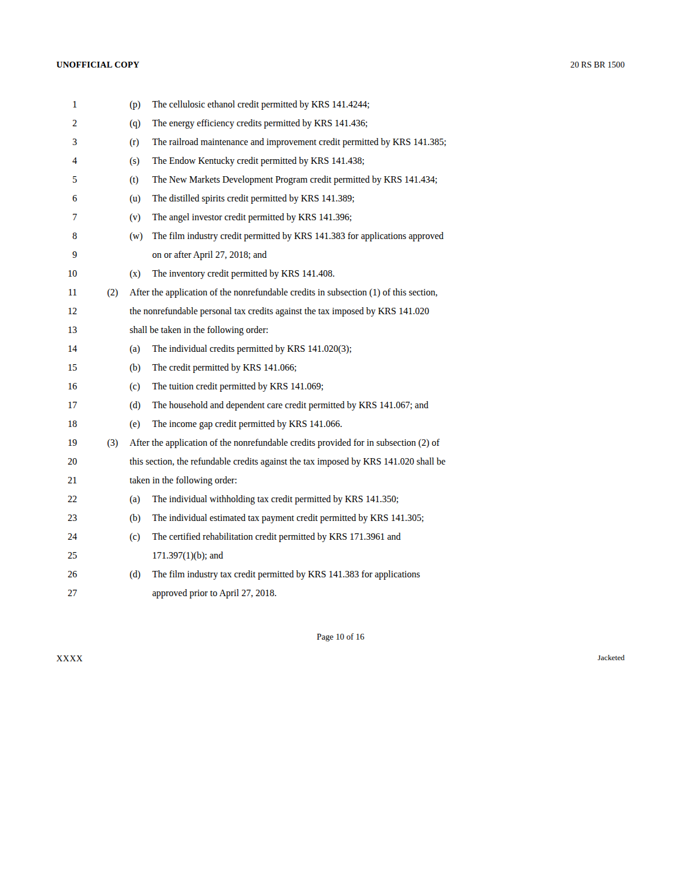UNOFFICIAL COPY
20 RS BR 1500
| 1 | (p) The cellulosic ethanol credit permitted by KRS 141.4244; |
| 2 | (q) The energy efficiency credits permitted by KRS 141.436; |
| 3 | (r) The railroad maintenance and improvement credit permitted by KRS 141.385; |
| 4 | (s) The Endow Kentucky credit permitted by KRS 141.438; |
| 5 | (t) The New Markets Development Program credit permitted by KRS 141.434; |
| 6 | (u) The distilled spirits credit permitted by KRS 141.389; |
| 7 | (v) The angel investor credit permitted by KRS 141.396; |
| 8 | (w) The film industry credit permitted by KRS 141.383 for applications approved |
| 9 | on or after April 27, 2018; and |
| 10 | (x) The inventory credit permitted by KRS 141.408. |
| 11 | (2) After the application of the nonrefundable credits in subsection (1) of this section, |
| 12 | the nonrefundable personal tax credits against the tax imposed by KRS 141.020 |
| 13 | shall be taken in the following order: |
| 14 | (a) The individual credits permitted by KRS 141.020(3); |
| 15 | (b) The credit permitted by KRS 141.066; |
| 16 | (c) The tuition credit permitted by KRS 141.069; |
| 17 | (d) The household and dependent care credit permitted by KRS 141.067; and |
| 18 | (e) The income gap credit permitted by KRS 141.066. |
| 19 | (3) After the application of the nonrefundable credits provided for in subsection (2) of |
| 20 | this section, the refundable credits against the tax imposed by KRS 141.020 shall be |
| 21 | taken in the following order: |
| 22 | (a) The individual withholding tax credit permitted by KRS 141.350; |
| 23 | (b) The individual estimated tax payment credit permitted by KRS 141.305; |
| 24 | (c) The certified rehabilitation credit permitted by KRS 171.3961 and |
| 25 | 171.397(1)(b); and |
| 26 | (d) The film industry tax credit permitted by KRS 141.383 for applications |
| 27 | approved prior to April 27, 2018. |
Page 10 of 16
XXXX Jacketed